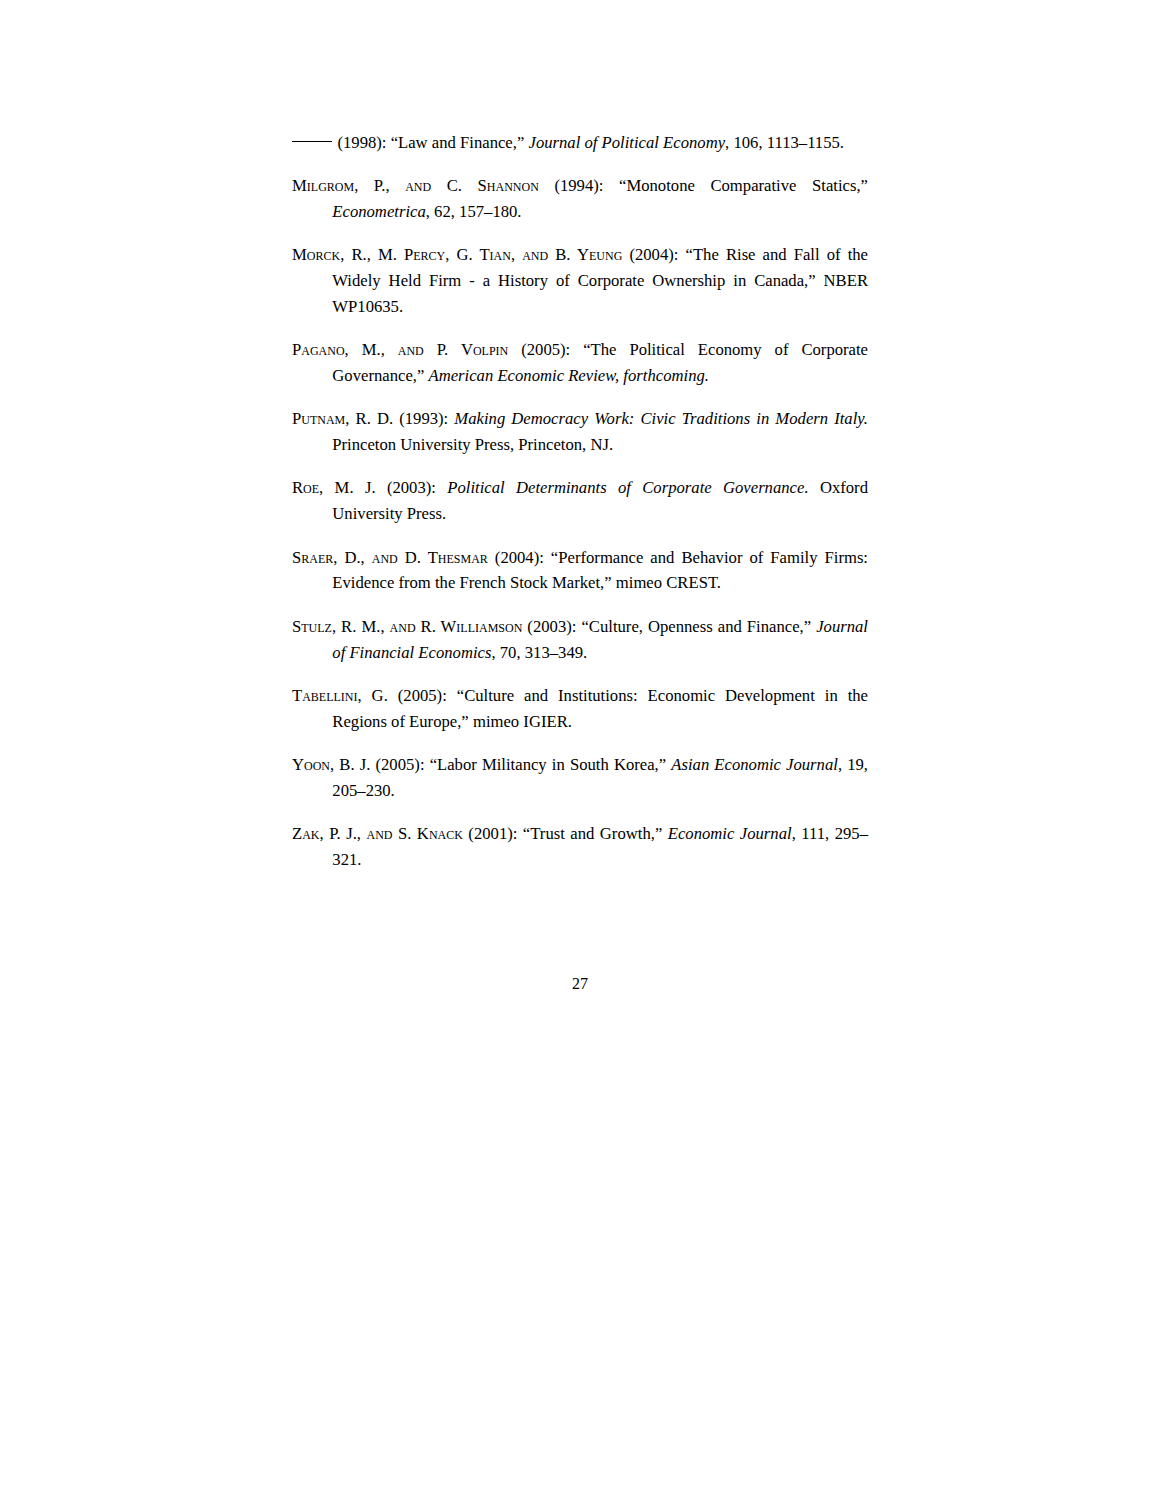(1998): “Law and Finance,” Journal of Political Economy, 106, 1113–1155.
Milgrom, P., and C. Shannon (1994): “Monotone Comparative Statics,” Econometrica, 62, 157–180.
Morck, R., M. Percy, G. Tian, and B. Yeung (2004): “The Rise and Fall of the Widely Held Firm - a History of Corporate Ownership in Canada,” NBER WP10635.
Pagano, M., and P. Volpin (2005): “The Political Economy of Corporate Governance,” American Economic Review, forthcoming.
Putnam, R. D. (1993): Making Democracy Work: Civic Traditions in Modern Italy. Princeton University Press, Princeton, NJ.
Roe, M. J. (2003): Political Determinants of Corporate Governance. Oxford University Press.
Sraer, D., and D. Thesmar (2004): “Performance and Behavior of Family Firms: Evidence from the French Stock Market,” mimeo CREST.
Stulz, R. M., and R. Williamson (2003): “Culture, Openness and Finance,” Journal of Financial Economics, 70, 313–349.
Tabellini, G. (2005): “Culture and Institutions: Economic Development in the Regions of Europe,” mimeo IGIER.
Yoon, B. J. (2005): “Labor Militancy in South Korea,” Asian Economic Journal, 19, 205–230.
Zak, P. J., and S. Knack (2001): “Trust and Growth,” Economic Journal, 111, 295–321.
27